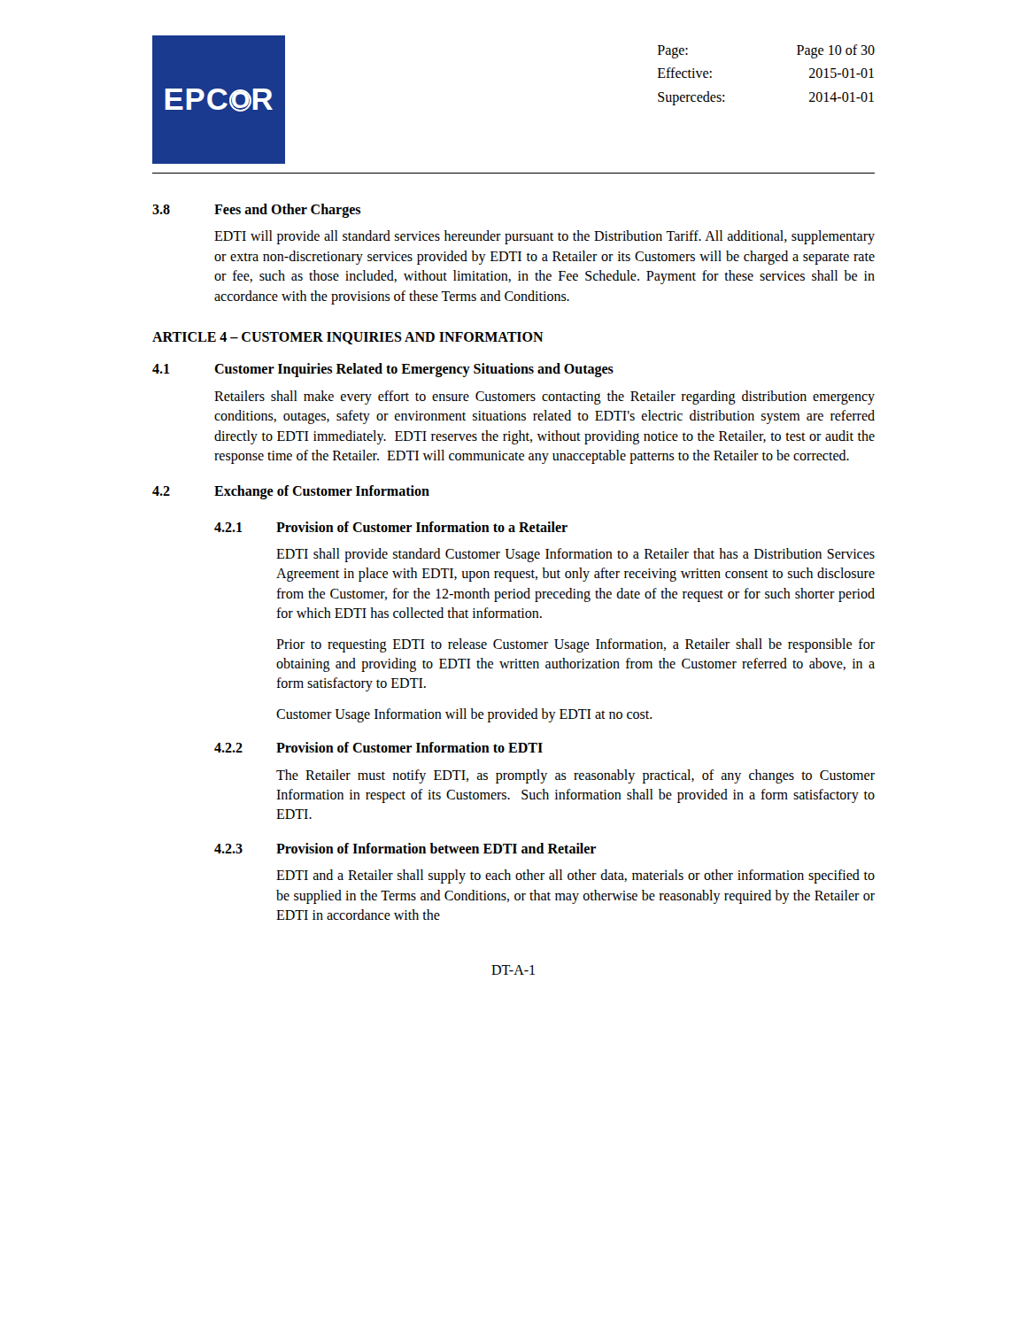EPCOR
| Page: | Page 10 of 30 |
| Effective: | 2015-01-01 |
| Supercedes: | 2014-01-01 |
3.8 Fees and Other Charges
EDTI will provide all standard services hereunder pursuant to the Distribution Tariff. All additional, supplementary or extra non-discretionary services provided by EDTI to a Retailer or its Customers will be charged a separate rate or fee, such as those included, without limitation, in the Fee Schedule. Payment for these services shall be in accordance with the provisions of these Terms and Conditions.
ARTICLE 4 – CUSTOMER INQUIRIES AND INFORMATION
4.1 Customer Inquiries Related to Emergency Situations and Outages
Retailers shall make every effort to ensure Customers contacting the Retailer regarding distribution emergency conditions, outages, safety or environment situations related to EDTI's electric distribution system are referred directly to EDTI immediately. EDTI reserves the right, without providing notice to the Retailer, to test or audit the response time of the Retailer. EDTI will communicate any unacceptable patterns to the Retailer to be corrected.
4.2 Exchange of Customer Information
4.2.1 Provision of Customer Information to a Retailer
EDTI shall provide standard Customer Usage Information to a Retailer that has a Distribution Services Agreement in place with EDTI, upon request, but only after receiving written consent to such disclosure from the Customer, for the 12-month period preceding the date of the request or for such shorter period for which EDTI has collected that information.
Prior to requesting EDTI to release Customer Usage Information, a Retailer shall be responsible for obtaining and providing to EDTI the written authorization from the Customer referred to above, in a form satisfactory to EDTI.
Customer Usage Information will be provided by EDTI at no cost.
4.2.2 Provision of Customer Information to EDTI
The Retailer must notify EDTI, as promptly as reasonably practical, of any changes to Customer Information in respect of its Customers. Such information shall be provided in a form satisfactory to EDTI.
4.2.3 Provision of Information between EDTI and Retailer
EDTI and a Retailer shall supply to each other all other data, materials or other information specified to be supplied in the Terms and Conditions, or that may otherwise be reasonably required by the Retailer or EDTI in accordance with the
DT-A-1